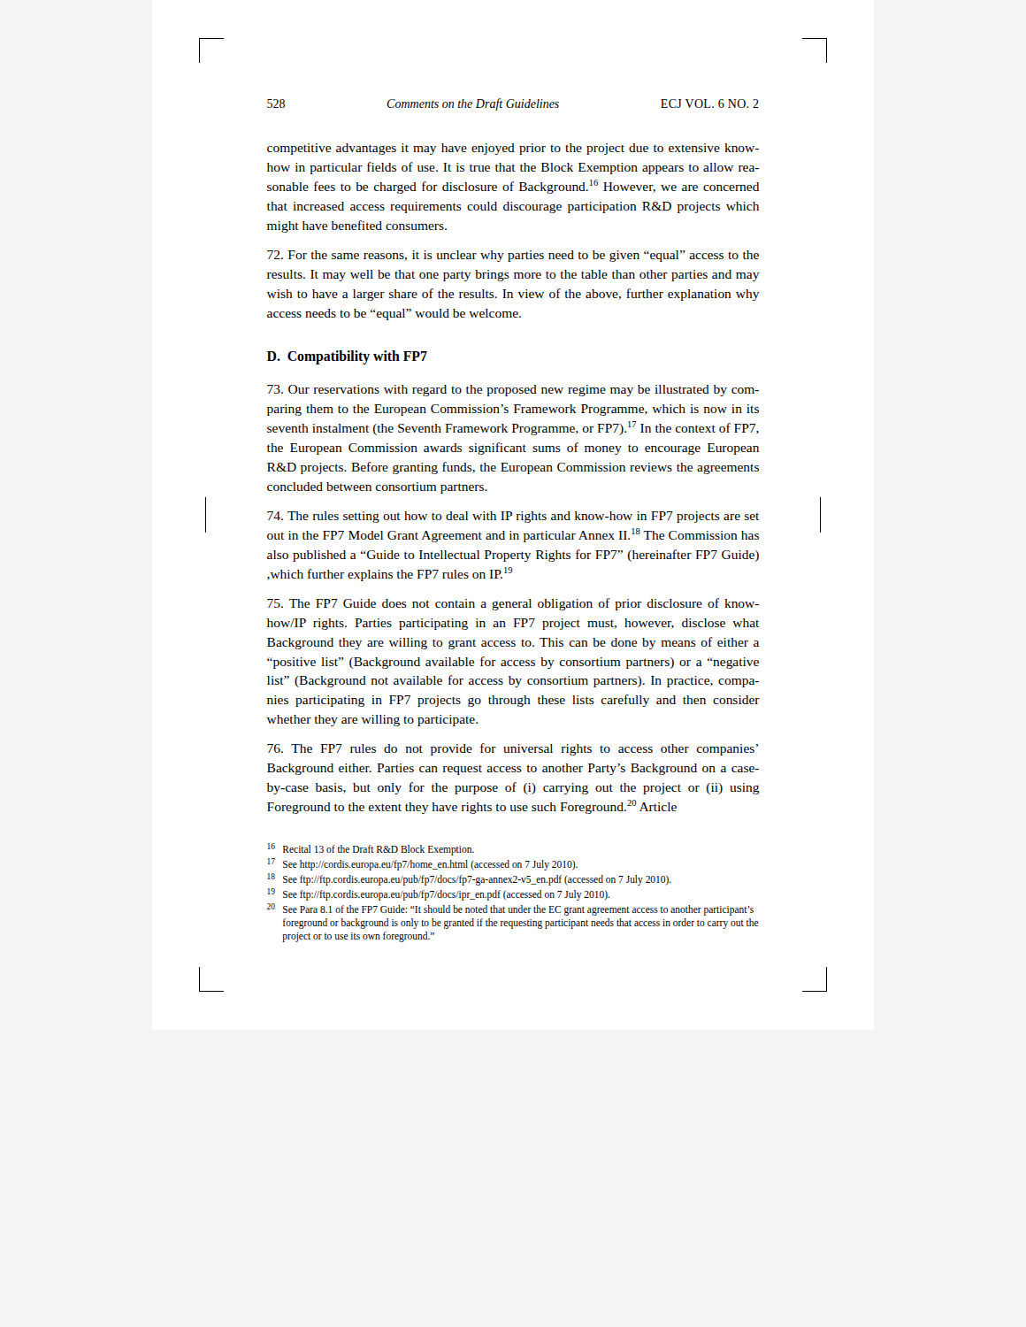528 Comments on the Draft Guidelines ECJ VOL. 6 NO. 2
competitive advantages it may have enjoyed prior to the project due to extensive know-how in particular fields of use. It is true that the Block Exemption appears to allow reasonable fees to be charged for disclosure of Background.16 However, we are concerned that increased access requirements could discourage participation R&D projects which might have benefited consumers.
72. For the same reasons, it is unclear why parties need to be given “equal” access to the results. It may well be that one party brings more to the table than other parties and may wish to have a larger share of the results. In view of the above, further explanation why access needs to be “equal” would be welcome.
D. Compatibility with FP7
73. Our reservations with regard to the proposed new regime may be illustrated by comparing them to the European Commission’s Framework Programme, which is now in its seventh instalment (the Seventh Framework Programme, or FP7).17 In the context of FP7, the European Commission awards significant sums of money to encourage European R&D projects. Before granting funds, the European Commission reviews the agreements concluded between consortium partners.
74. The rules setting out how to deal with IP rights and know-how in FP7 projects are set out in the FP7 Model Grant Agreement and in particular Annex II.18 The Commission has also published a “Guide to Intellectual Property Rights for FP7” (hereinafter FP7 Guide) ,which further explains the FP7 rules on IP.19
75. The FP7 Guide does not contain a general obligation of prior disclosure of know-how/IP rights. Parties participating in an FP7 project must, however, disclose what Background they are willing to grant access to. This can be done by means of either a “positive list” (Background available for access by consortium partners) or a “negative list” (Background not available for access by consortium partners). In practice, companies participating in FP7 projects go through these lists carefully and then consider whether they are willing to participate.
76. The FP7 rules do not provide for universal rights to access other companies’ Background either. Parties can request access to another Party’s Background on a case-by-case basis, but only for the purpose of (i) carrying out the project or (ii) using Foreground to the extent they have rights to use such Foreground.20 Article
16 Recital 13 of the Draft R&D Block Exemption.
17 See http://cordis.europa.eu/fp7/home_en.html (accessed on 7 July 2010).
18 See ftp://ftp.cordis.europa.eu/pub/fp7/docs/fp7-ga-annex2-v5_en.pdf (accessed on 7 July 2010).
19 See ftp://ftp.cordis.europa.eu/pub/fp7/docs/ipr_en.pdf (accessed on 7 July 2010).
20 See Para 8.1 of the FP7 Guide: “It should be noted that under the EC grant agreement access to another participant’s foreground or background is only to be granted if the requesting participant needs that access in order to carry out the project or to use its own foreground.”